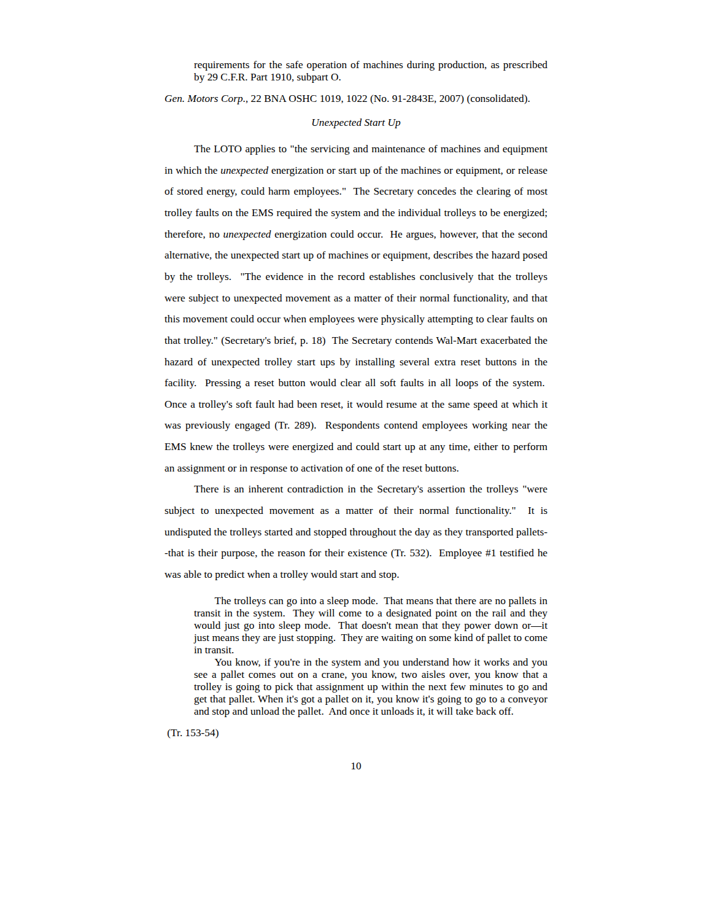requirements for the safe operation of machines during production, as prescribed by 29 C.F.R. Part 1910, subpart O.
Gen. Motors Corp., 22 BNA OSHC 1019, 1022 (No. 91-2843E, 2007) (consolidated).
Unexpected Start Up
The LOTO applies to "the servicing and maintenance of machines and equipment in which the unexpected energization or start up of the machines or equipment, or release of stored energy, could harm employees." The Secretary concedes the clearing of most trolley faults on the EMS required the system and the individual trolleys to be energized; therefore, no unexpected energization could occur. He argues, however, that the second alternative, the unexpected start up of machines or equipment, describes the hazard posed by the trolleys. "The evidence in the record establishes conclusively that the trolleys were subject to unexpected movement as a matter of their normal functionality, and that this movement could occur when employees were physically attempting to clear faults on that trolley." (Secretary's brief, p. 18) The Secretary contends Wal-Mart exacerbated the hazard of unexpected trolley start ups by installing several extra reset buttons in the facility. Pressing a reset button would clear all soft faults in all loops of the system. Once a trolley's soft fault had been reset, it would resume at the same speed at which it was previously engaged (Tr. 289). Respondents contend employees working near the EMS knew the trolleys were energized and could start up at any time, either to perform an assignment or in response to activation of one of the reset buttons.
There is an inherent contradiction in the Secretary's assertion the trolleys "were subject to unexpected movement as a matter of their normal functionality." It is undisputed the trolleys started and stopped throughout the day as they transported pallets--that is their purpose, the reason for their existence (Tr. 532). Employee #1 testified he was able to predict when a trolley would start and stop.
The trolleys can go into a sleep mode. That means that there are no pallets in transit in the system. They will come to a designated point on the rail and they would just go into sleep mode. That doesn't mean that they power down or—it just means they are just stopping. They are waiting on some kind of pallet to come in transit.
You know, if you're in the system and you understand how it works and you see a pallet comes out on a crane, you know, two aisles over, you know that a trolley is going to pick that assignment up within the next few minutes to go and get that pallet. When it's got a pallet on it, you know it's going to go to a conveyor and stop and unload the pallet. And once it unloads it, it will take back off.
(Tr. 153-54)
10